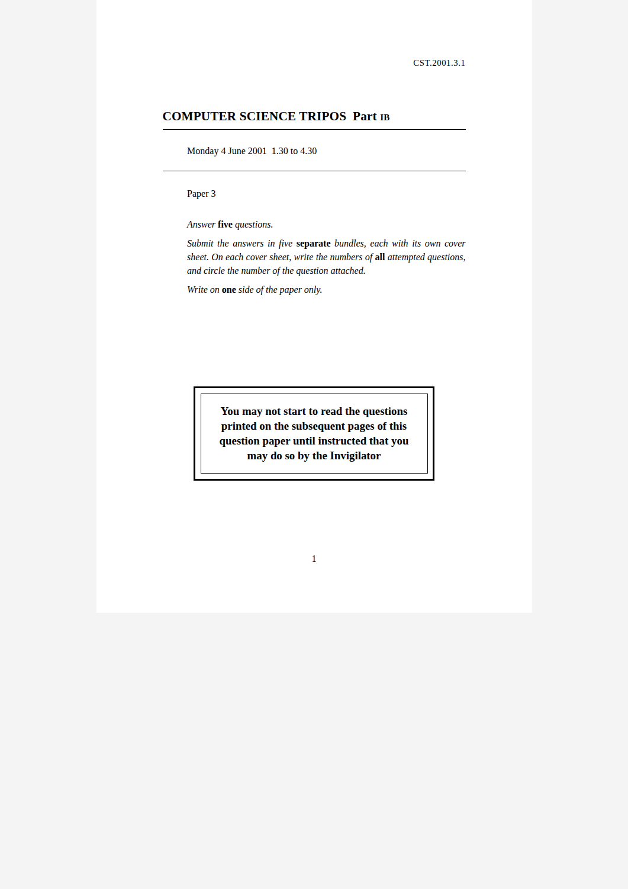CST.2001.3.1
COMPUTER SCIENCE TRIPOS Part IB
Monday 4 June 2001 1.30 to 4.30
Paper 3
Answer five questions.
Submit the answers in five separate bundles, each with its own cover sheet. On each cover sheet, write the numbers of all attempted questions, and circle the number of the question attached.
Write on one side of the paper only.
You may not start to read the questions printed on the subsequent pages of this question paper until instructed that you may do so by the Invigilator
1